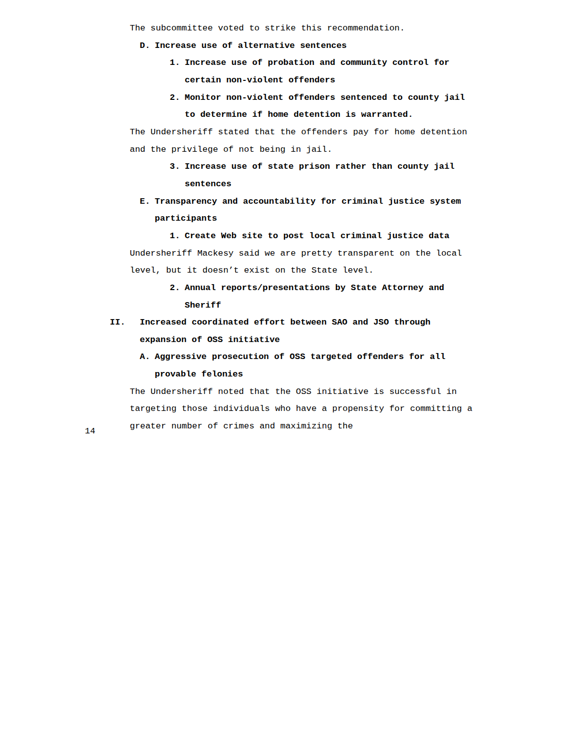The subcommittee voted to strike this recommendation.
D. Increase use of alternative sentences
1. Increase use of probation and community control for certain non-violent offenders
2. Monitor non-violent offenders sentenced to county jail to determine if home detention is warranted.
The Undersheriff stated that the offenders pay for home detention and the privilege of not being in jail.
3. Increase use of state prison rather than county jail sentences
E. Transparency and accountability for criminal justice system participants
1. Create Web site to post local criminal justice data
Undersheriff Mackesy said we are pretty transparent on the local level, but it doesn’t exist on the State level.
2. Annual reports/presentations by State Attorney and Sheriff
II. Increased coordinated effort between SAO and JSO through expansion of OSS initiative
A. Aggressive prosecution of OSS targeted offenders for all provable felonies
The Undersheriff noted that the OSS initiative is successful in targeting those individuals who have a propensity for committing a greater number of crimes and maximizing the
14